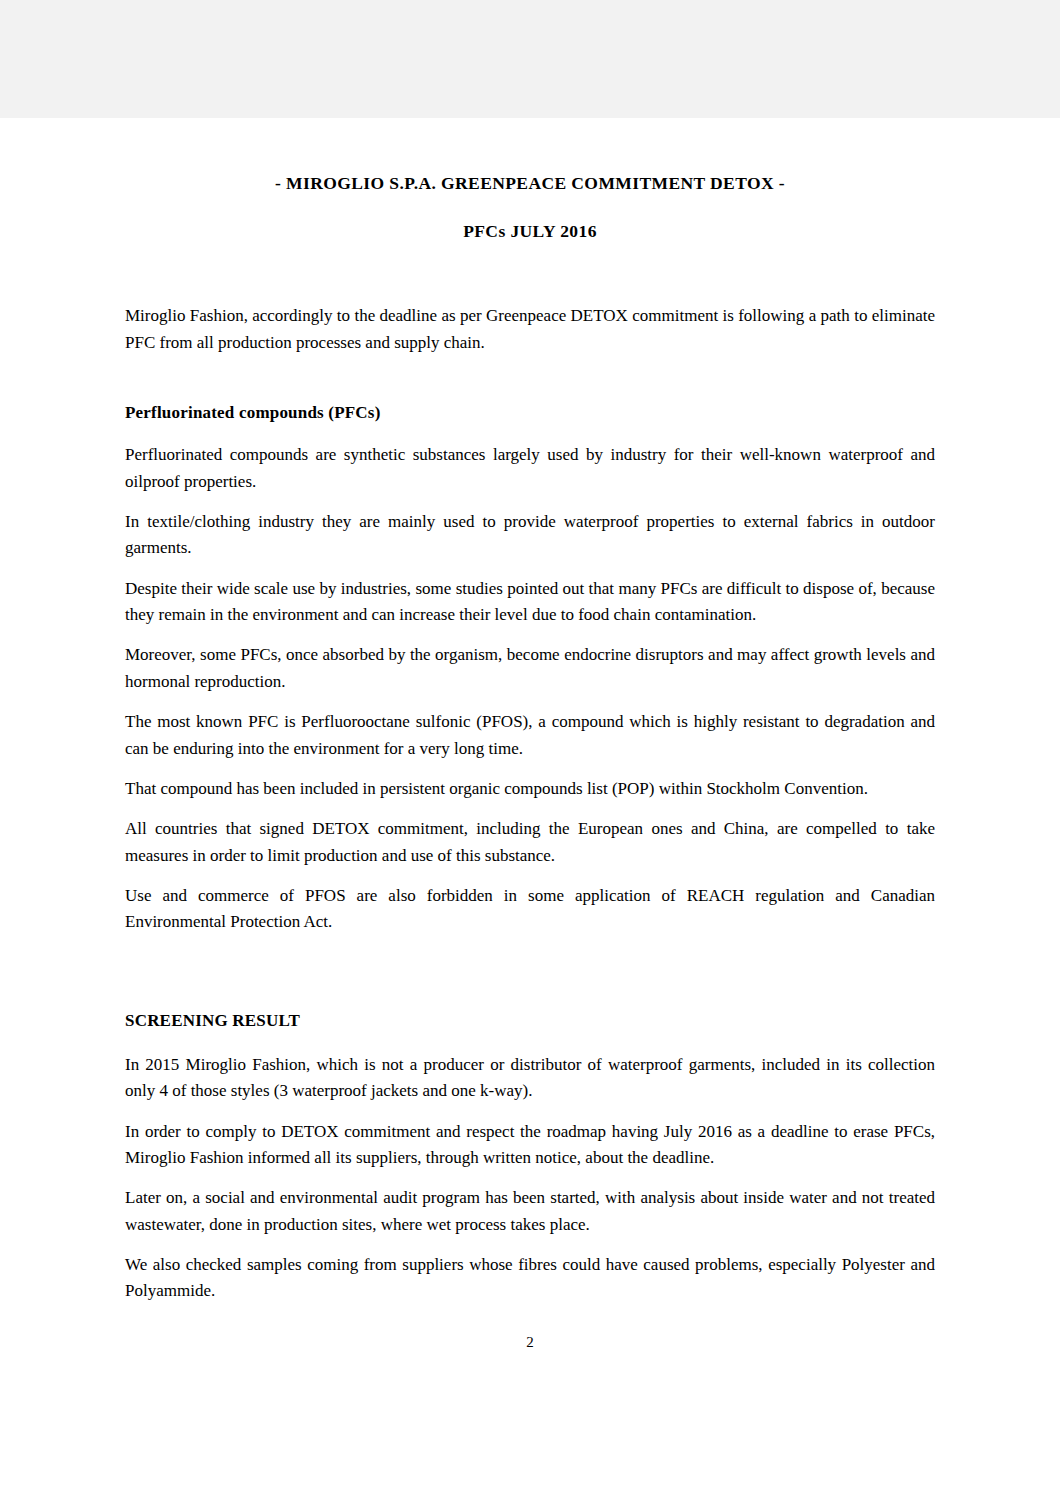- MIROGLIO S.P.A. GREENPEACE COMMITMENT DETOX -
PFCs JULY 2016
Miroglio Fashion, accordingly to the deadline as per Greenpeace DETOX commitment is following a path to eliminate PFC from all production processes and supply chain.
Perfluorinated compounds (PFCs)
Perfluorinated compounds are synthetic substances largely used by industry for their well-known waterproof and oilproof properties.
In textile/clothing industry they are mainly used to provide waterproof properties to external fabrics in outdoor garments.
Despite their wide scale use by industries, some studies pointed out that many PFCs are difficult to dispose of, because they remain in the environment and can increase their level due to food chain contamination.
Moreover, some PFCs, once absorbed by the organism, become endocrine disruptors and may affect growth levels and hormonal reproduction.
The most known PFC is Perfluorooctane sulfonic (PFOS), a compound which is highly resistant to degradation and can be enduring into the environment for a very long time.
That compound has been included in persistent organic compounds list (POP) within Stockholm Convention.
All countries that signed DETOX commitment, including the European ones and China, are compelled to take measures in order to limit production and use of this substance.
Use and commerce of PFOS are also forbidden in some application of REACH regulation and Canadian Environmental Protection Act.
SCREENING RESULT
In 2015 Miroglio Fashion, which is not a producer or distributor of waterproof garments, included in its collection only 4 of those styles (3 waterproof jackets and one k-way).
In order to comply to DETOX commitment and respect the roadmap having July 2016 as a deadline to erase PFCs, Miroglio Fashion informed all its suppliers, through written notice, about the deadline.
Later on, a social and environmental audit program has been started, with analysis about inside water and not treated wastewater, done in production sites, where wet process takes place.
We also checked samples coming from suppliers whose fibres could have caused problems, especially Polyester and Polyammide.
2